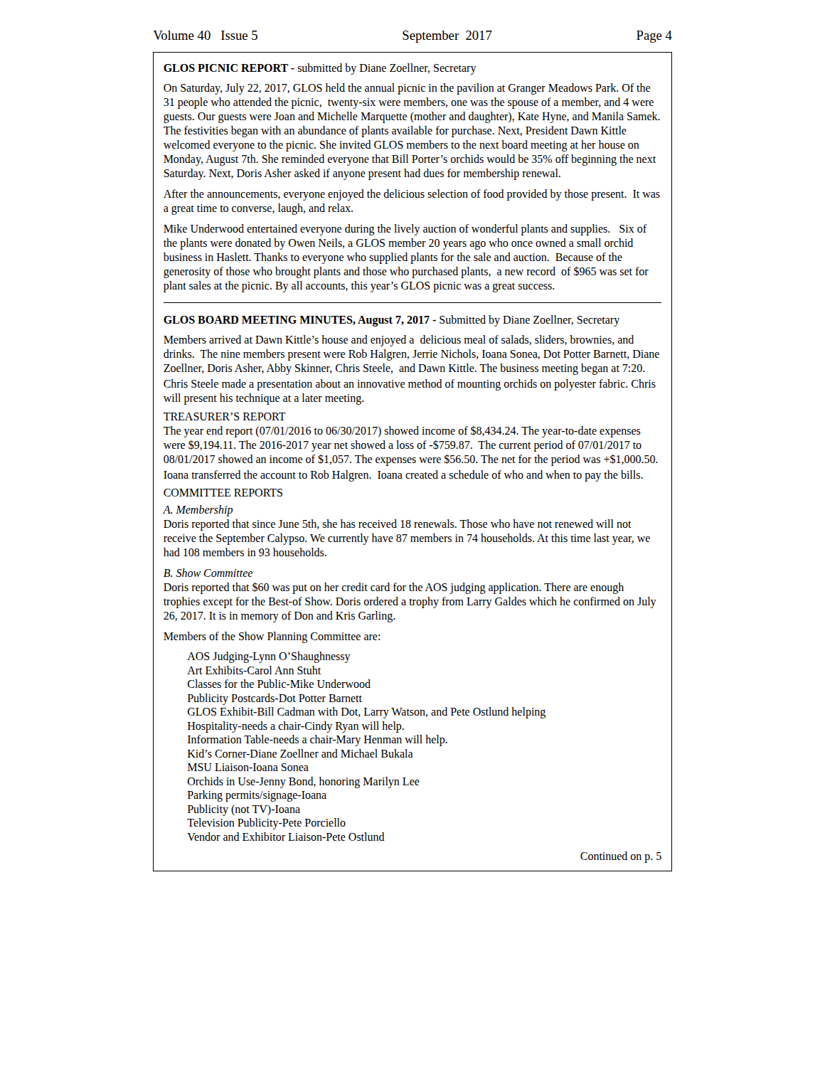Volume 40 Issue 5 September 2017 Page 4
GLOS PICNIC REPORT - submitted by Diane Zoellner, Secretary
On Saturday, July 22, 2017, GLOS held the annual picnic in the pavilion at Granger Meadows Park. Of the 31 people who attended the picnic, twenty-six were members, one was the spouse of a member, and 4 were guests. Our guests were Joan and Michelle Marquette (mother and daughter), Kate Hyne, and Manila Samek. The festivities began with an abundance of plants available for purchase. Next, President Dawn Kittle welcomed everyone to the picnic. She invited GLOS members to the next board meeting at her house on Monday, August 7th. She reminded everyone that Bill Porter’s orchids would be 35% off beginning the next Saturday. Next, Doris Asher asked if anyone present had dues for membership renewal.
After the announcements, everyone enjoyed the delicious selection of food provided by those present. It was a great time to converse, laugh, and relax.
Mike Underwood entertained everyone during the lively auction of wonderful plants and supplies. Six of the plants were donated by Owen Neils, a GLOS member 20 years ago who once owned a small orchid business in Haslett. Thanks to everyone who supplied plants for the sale and auction. Because of the generosity of those who brought plants and those who purchased plants, a new record of $965 was set for plant sales at the picnic. By all accounts, this year’s GLOS picnic was a great success.
GLOS BOARD MEETING MINUTES, August 7, 2017 - Submitted by Diane Zoellner, Secretary
Members arrived at Dawn Kittle’s house and enjoyed a delicious meal of salads, sliders, brownies, and drinks. The nine members present were Rob Halgren, Jerrie Nichols, Ioana Sonea, Dot Potter Barnett, Diane Zoellner, Doris Asher, Abby Skinner, Chris Steele, and Dawn Kittle. The business meeting began at 7:20.
Chris Steele made a presentation about an innovative method of mounting orchids on polyester fabric. Chris will present his technique at a later meeting.
TREASURER’S REPORT
The year end report (07/01/2016 to 06/30/2017) showed income of $8,434.24. The year-to-date expenses were $9,194.11. The 2016-2017 year net showed a loss of -$759.87. The current period of 07/01/2017 to 08/01/2017 showed an income of $1,057. The expenses were $56.50. The net for the period was +$1,000.50.
Ioana transferred the account to Rob Halgren. Ioana created a schedule of who and when to pay the bills.
COMMITTEE REPORTS
A. Membership
Doris reported that since June 5th, she has received 18 renewals. Those who have not renewed will not receive the September Calypso. We currently have 87 members in 74 households. At this time last year, we had 108 members in 93 households.
B. Show Committee
Doris reported that $60 was put on her credit card for the AOS judging application. There are enough trophies except for the Best-of Show. Doris ordered a trophy from Larry Galdes which he confirmed on July 26, 2017. It is in memory of Don and Kris Garling.
Members of the Show Planning Committee are:
AOS Judging-Lynn O’Shaughnessy
Art Exhibits-Carol Ann Stuht
Classes for the Public-Mike Underwood
Publicity Postcards-Dot Potter Barnett
GLOS Exhibit-Bill Cadman with Dot, Larry Watson, and Pete Ostlund helping
Hospitality-needs a chair-Cindy Ryan will help.
Information Table-needs a chair-Mary Henman will help.
Kid’s Corner-Diane Zoellner and Michael Bukala
MSU Liaison-Ioana Sonea
Orchids in Use-Jenny Bond, honoring Marilyn Lee
Parking permits/signage-Ioana
Publicity (not TV)-Ioana
Television Publicity-Pete Porciello
Vendor and Exhibitor Liaison-Pete Ostlund
Continued on p. 5